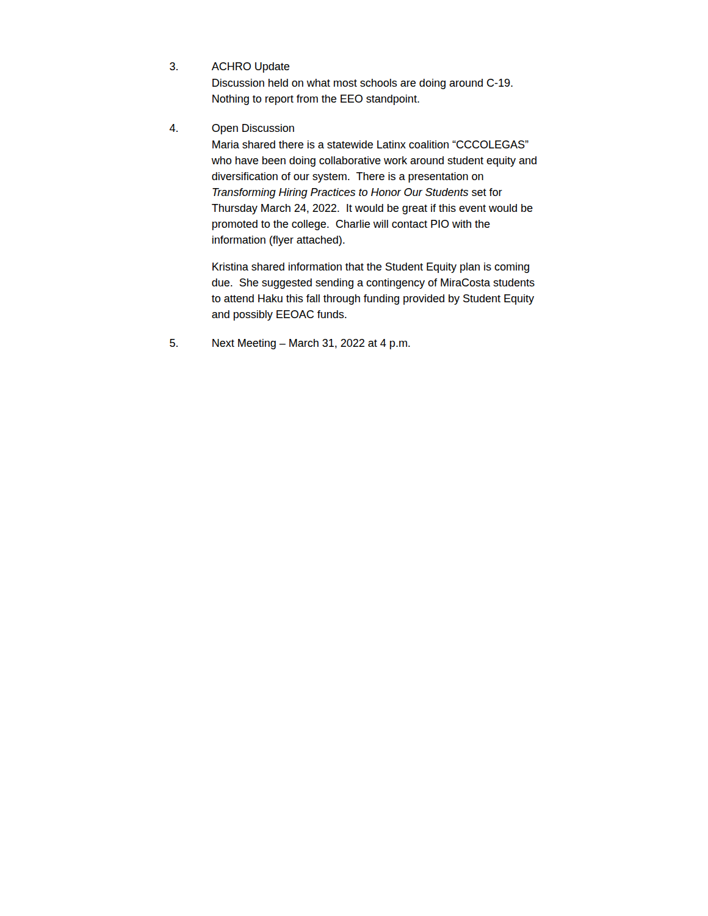3.
ACHRO Update
Discussion held on what most schools are doing around C-19. Nothing to report from the EEO standpoint.
4.
Open Discussion
Maria shared there is a statewide Latinx coalition “CCCOLEGAS” who have been doing collaborative work around student equity and diversification of our system. There is a presentation on Transforming Hiring Practices to Honor Our Students set for Thursday March 24, 2022. It would be great if this event would be promoted to the college. Charlie will contact PIO with the information (flyer attached).
Kristina shared information that the Student Equity plan is coming due. She suggested sending a contingency of MiraCosta students to attend Haku this fall through funding provided by Student Equity and possibly EEOAC funds.
5.
Next Meeting – March 31, 2022 at 4 p.m.